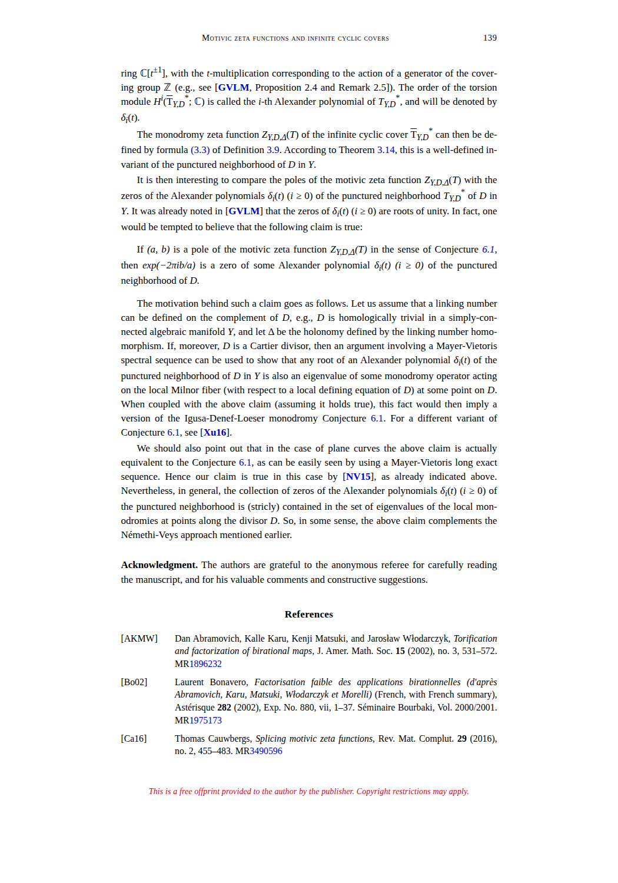Motivic zeta functions and infinite cyclic covers 139
ring ℂ[t±1], with the t-multiplication corresponding to the action of a generator of the covering group ℤ (e.g., see [GVLM, Proposition 2.4 and Remark 2.5]). The order of the torsion module Hi(TY,D*; ℂ) is called the i-th Alexander polynomial of TY,D*, and will be denoted by δi(t).
The monodromy zeta function ZY,D,Δ(T) of the infinite cyclic cover TY,D* can then be defined by formula (3.3) of Definition 3.9. According to Theorem 3.14, this is a well-defined invariant of the punctured neighborhood of D in Y.
It is then interesting to compare the poles of the motivic zeta function ZY,D,Δ(T) with the zeros of the Alexander polynomials δi(t) (i ≥ 0) of the punctured neighborhood TY,D* of D in Y. It was already noted in [GVLM] that the zeros of δi(t) (i ≥ 0) are roots of unity. In fact, one would be tempted to believe that the following claim is true:
If (a, b) is a pole of the motivic zeta function ZY,D,Δ(T) in the sense of Conjecture 6.1, then exp(−2πib/a) is a zero of some Alexander polynomial δi(t) (i ≥ 0) of the punctured neighborhood of D.
The motivation behind such a claim goes as follows. Let us assume that a linking number can be defined on the complement of D, e.g., D is homologically trivial in a simply-connected algebraic manifold Y, and let Δ be the holonomy defined by the linking number homomorphism. If, moreover, D is a Cartier divisor, then an argument involving a Mayer-Vietoris spectral sequence can be used to show that any root of an Alexander polynomial δi(t) of the punctured neighborhood of D in Y is also an eigenvalue of some monodromy operator acting on the local Milnor fiber (with respect to a local defining equation of D) at some point on D. When coupled with the above claim (assuming it holds true), this fact would then imply a version of the Igusa-Denef-Loeser monodromy Conjecture 6.1. For a different variant of Conjecture 6.1, see [Xu16].
We should also point out that in the case of plane curves the above claim is actually equivalent to the Conjecture 6.1, as can be easily seen by using a Mayer-Vietoris long exact sequence. Hence our claim is true in this case by [NV15], as already indicated above. Nevertheless, in general, the collection of zeros of the Alexander polynomials δi(t) (i ≥ 0) of the punctured neighborhood is (stricly) contained in the set of eigenvalues of the local monodromies at points along the divisor D. So, in some sense, the above claim complements the Némethi-Veys approach mentioned earlier.
Acknowledgment. The authors are grateful to the anonymous referee for carefully reading the manuscript, and for his valuable comments and constructive suggestions.
References
[AKMW]
Dan Abramovich, Kalle Karu, Kenji Matsuki, and Jarosław Włodarczyk, Torification and factorization of birational maps, J. Amer. Math. Soc. 15 (2002), no. 3, 531–572. MR1896232
[Bo02]
Laurent Bonavero, Factorisation faible des applications birationnelles (d'après Abramovich, Karu, Matsuki, Włodarczyk et Morelli) (French, with French summary), Astérisque 282 (2002), Exp. No. 880, vii, 1–37. Séminaire Bourbaki, Vol. 2000/2001. MR1975173
[Ca16]
Thomas Cauwbergs, Splicing motivic zeta functions, Rev. Mat. Complut. 29 (2016), no. 2, 455–483. MR3490596
This is a free offprint provided to the author by the publisher. Copyright restrictions may apply.